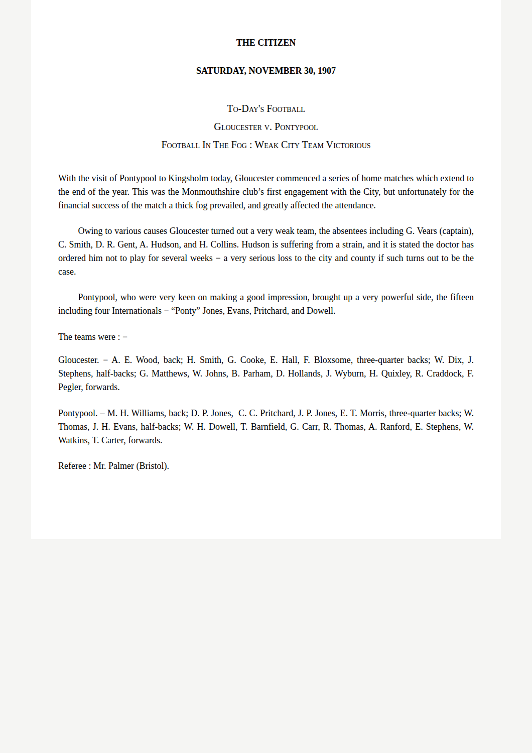THE CITIZEN
SATURDAY, NOVEMBER 30, 1907
To-Day's Football
Gloucester v. Pontypool
Football In The Fog : Weak City Team Victorious
With the visit of Pontypool to Kingsholm today, Gloucester commenced a series of home matches which extend to the end of the year. This was the Monmouthshire club’s first engagement with the City, but unfortunately for the financial success of the match a thick fog prevailed, and greatly affected the attendance.
Owing to various causes Gloucester turned out a very weak team, the absentees including G. Vears (captain), C. Smith, D. R. Gent, A. Hudson, and H. Collins. Hudson is suffering from a strain, and it is stated the doctor has ordered him not to play for several weeks − a very serious loss to the city and county if such turns out to be the case.
Pontypool, who were very keen on making a good impression, brought up a very powerful side, the fifteen including four Internationals − “Ponty” Jones, Evans, Pritchard, and Dowell.
The teams were : −
Gloucester. − A. E. Wood, back; H. Smith, G. Cooke, E. Hall, F. Bloxsome, three-quarter backs; W. Dix, J. Stephens, half-backs; G. Matthews, W. Johns, B. Parham, D. Hollands, J. Wyburn, H. Quixley, R. Craddock, F. Pegler, forwards.
Pontypool. – M. H. Williams, back; D. P. Jones, C. C. Pritchard, J. P. Jones, E. T. Morris, three-quarter backs; W. Thomas, J. H. Evans, half-backs; W. H. Dowell, T. Barnfield, G. Carr, R. Thomas, A. Ranford, E. Stephens, W. Watkins, T. Carter, forwards.
Referee : Mr. Palmer (Bristol).